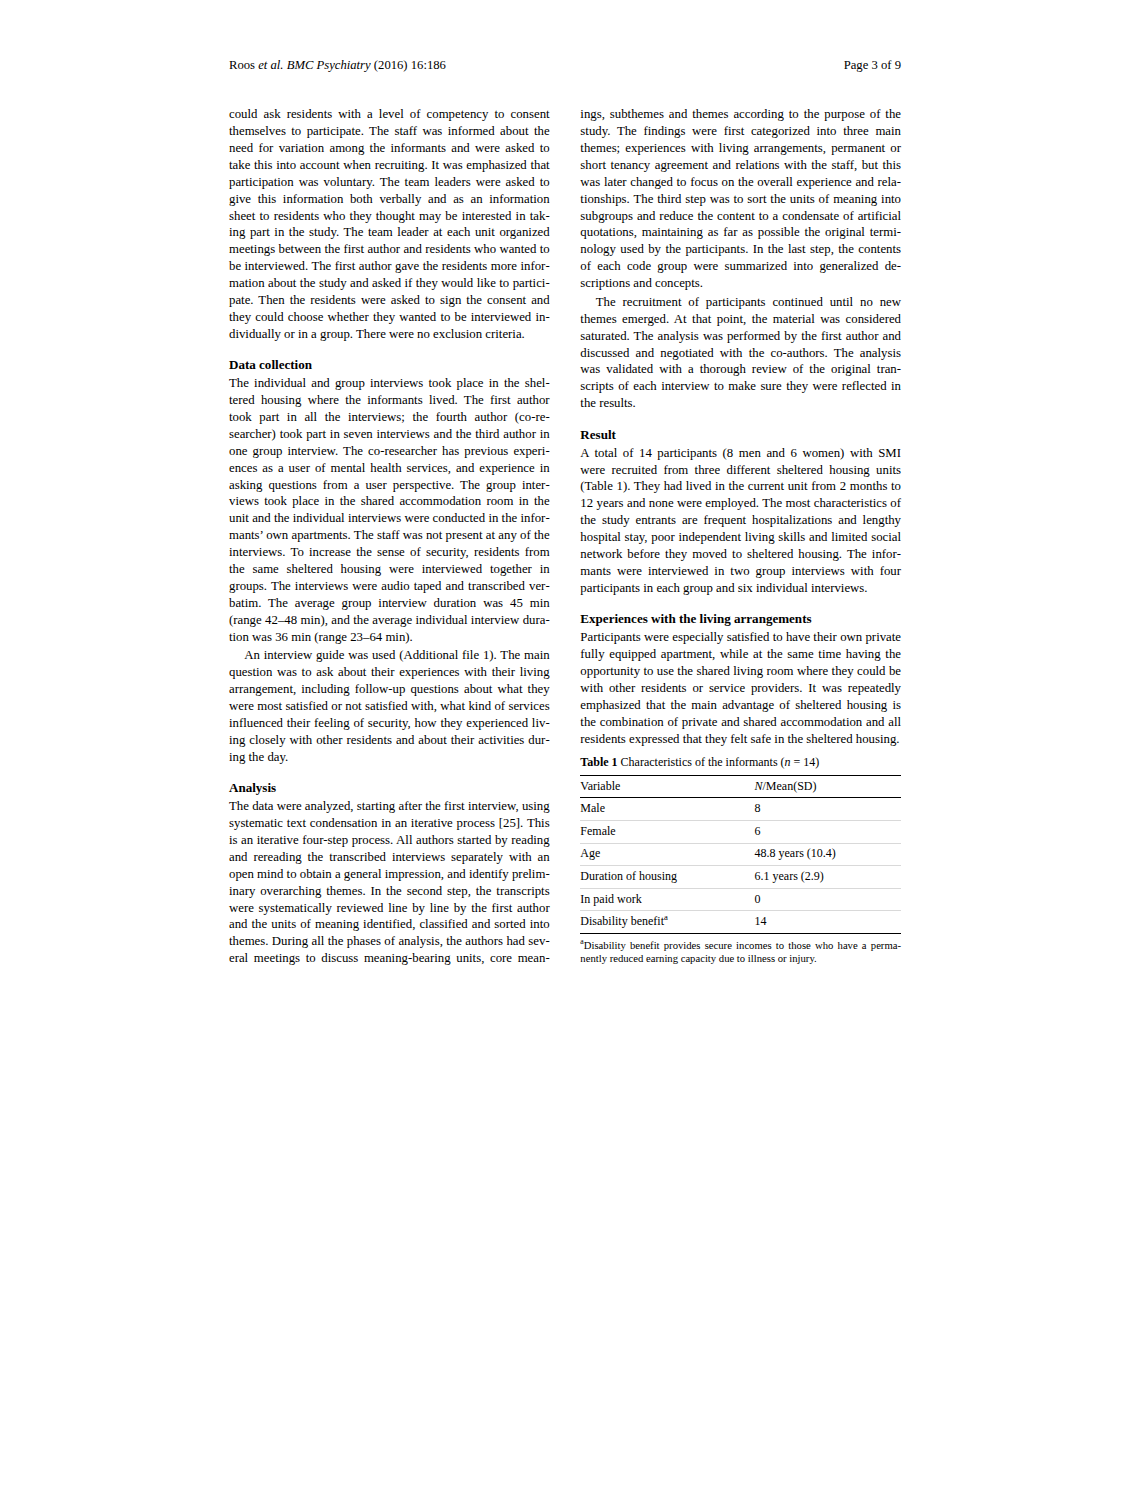Roos et al. BMC Psychiatry (2016) 16:186
Page 3 of 9
could ask residents with a level of competency to consent themselves to participate. The staff was informed about the need for variation among the informants and were asked to take this into account when recruiting. It was emphasized that participation was voluntary. The team leaders were asked to give this information both verbally and as an information sheet to residents who they thought may be interested in taking part in the study. The team leader at each unit organized meetings between the first author and residents who wanted to be interviewed. The first author gave the residents more information about the study and asked if they would like to participate. Then the residents were asked to sign the consent and they could choose whether they wanted to be interviewed individually or in a group. There were no exclusion criteria.
Data collection
The individual and group interviews took place in the sheltered housing where the informants lived. The first author took part in all the interviews; the fourth author (co-researcher) took part in seven interviews and the third author in one group interview. The co-researcher has previous experiences as a user of mental health services, and experience in asking questions from a user perspective. The group interviews took place in the shared accommodation room in the unit and the individual interviews were conducted in the informants’ own apartments. The staff was not present at any of the interviews. To increase the sense of security, residents from the same sheltered housing were interviewed together in groups. The interviews were audio taped and transcribed verbatim. The average group interview duration was 45 min (range 42–48 min), and the average individual interview duration was 36 min (range 23–64 min).
An interview guide was used (Additional file 1). The main question was to ask about their experiences with their living arrangement, including follow-up questions about what they were most satisfied or not satisfied with, what kind of services influenced their feeling of security, how they experienced living closely with other residents and about their activities during the day.
Analysis
The data were analyzed, starting after the first interview, using systematic text condensation in an iterative process [25]. This is an iterative four-step process. All authors started by reading and rereading the transcribed interviews separately with an open mind to obtain a general impression, and identify preliminary overarching themes. In the second step, the transcripts were systematically reviewed line by line by the first author and the units of meaning identified, classified and sorted into themes. During all the phases of analysis, the authors had several meetings to discuss meaning-bearing units, core meanings, subthemes and themes according to the purpose of the study. The findings were first categorized into three main themes; experiences with living arrangements, permanent or short tenancy agreement and relations with the staff, but this was later changed to focus on the overall experience and relationships. The third step was to sort the units of meaning into subgroups and reduce the content to a condensate of artificial quotations, maintaining as far as possible the original terminology used by the participants. In the last step, the contents of each code group were summarized into generalized descriptions and concepts.
The recruitment of participants continued until no new themes emerged. At that point, the material was considered saturated. The analysis was performed by the first author and discussed and negotiated with the co-authors. The analysis was validated with a thorough review of the original transcripts of each interview to make sure they were reflected in the results.
Result
A total of 14 participants (8 men and 6 women) with SMI were recruited from three different sheltered housing units (Table 1). They had lived in the current unit from 2 months to 12 years and none were employed. The most characteristics of the study entrants are frequent hospitalizations and lengthy hospital stay, poor independent living skills and limited social network before they moved to sheltered housing. The informants were interviewed in two group interviews with four participants in each group and six individual interviews.
Experiences with the living arrangements
Participants were especially satisfied to have their own private fully equipped apartment, while at the same time having the opportunity to use the shared living room where they could be with other residents or service providers. It was repeatedly emphasized that the main advantage of sheltered housing is the combination of private and shared accommodation and all residents expressed that they felt safe in the sheltered housing.
Table 1 Characteristics of the informants ( n = 14)
| Variable | N /Mean(SD) |
| --- | --- |
| Male | 8 |
| Female | 6 |
| Age | 48.8 years (10.4) |
| Duration of housing | 6.1 years (2.9) |
| In paid work | 0 |
| Disability benefit a | 14 |
aDisability benefit provides secure incomes to those who have a permanently reduced earning capacity due to illness or injury.